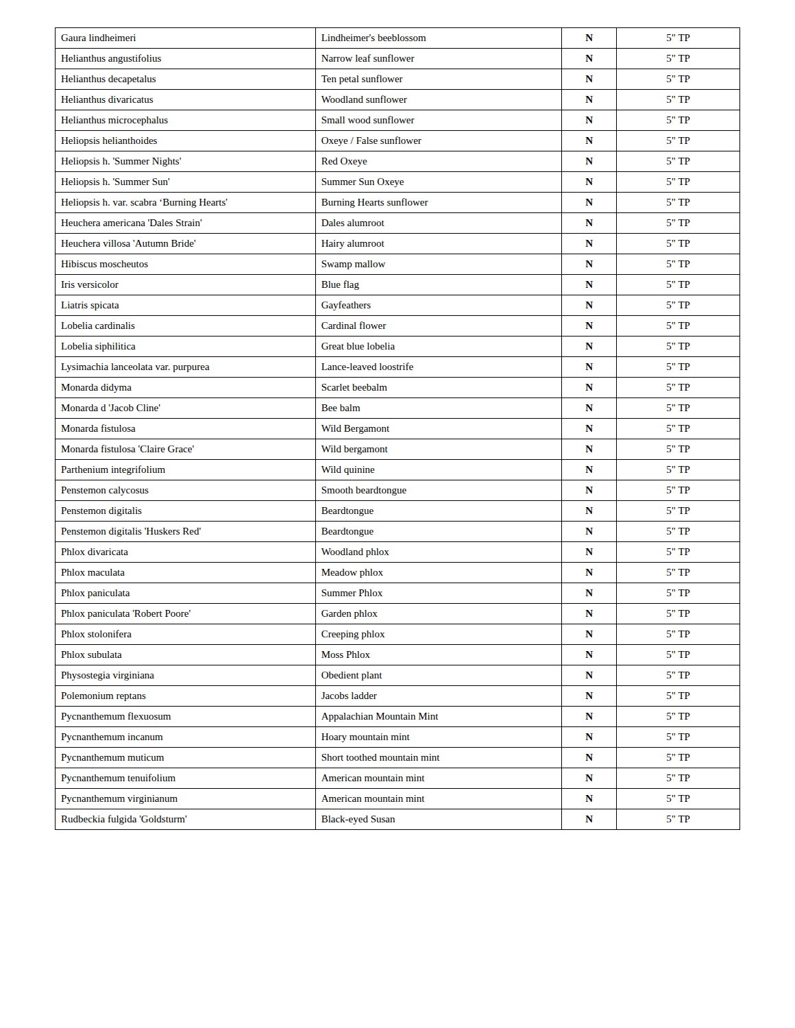| Gaura lindheimeri | Lindheimer's beeblossom | N | 5" TP |
| Helianthus angustifolius | Narrow leaf sunflower | N | 5" TP |
| Helianthus decapetalus | Ten petal sunflower | N | 5" TP |
| Helianthus divaricatus | Woodland sunflower | N | 5" TP |
| Helianthus microcephalus | Small wood sunflower | N | 5" TP |
| Heliopsis helianthoides | Oxeye / False sunflower | N | 5" TP |
| Heliopsis h. 'Summer Nights' | Red Oxeye | N | 5" TP |
| Heliopsis h. 'Summer Sun' | Summer Sun Oxeye | N | 5" TP |
| Heliopsis h. var. scabra ‘Burning Hearts' | Burning Hearts sunflower | N | 5" TP |
| Heuchera americana 'Dales Strain' | Dales alumroot | N | 5" TP |
| Heuchera villosa 'Autumn Bride' | Hairy alumroot | N | 5" TP |
| Hibiscus moscheutos | Swamp mallow | N | 5" TP |
| Iris versicolor | Blue flag | N | 5" TP |
| Liatris spicata | Gayfeathers | N | 5" TP |
| Lobelia cardinalis | Cardinal flower | N | 5" TP |
| Lobelia siphilitica | Great blue lobelia | N | 5" TP |
| Lysimachia lanceolata var. purpurea | Lance-leaved loostrife | N | 5" TP |
| Monarda didyma | Scarlet beebalm | N | 5" TP |
| Monarda d 'Jacob Cline' | Bee balm | N | 5" TP |
| Monarda fistulosa | Wild Bergamont | N | 5" TP |
| Monarda fistulosa 'Claire Grace' | Wild bergamont | N | 5" TP |
| Parthenium integrifolium | Wild quinine | N | 5" TP |
| Penstemon calycosus | Smooth beardtongue | N | 5" TP |
| Penstemon digitalis | Beardtongue | N | 5" TP |
| Penstemon digitalis 'Huskers Red' | Beardtongue | N | 5" TP |
| Phlox divaricata | Woodland phlox | N | 5" TP |
| Phlox maculata | Meadow phlox | N | 5" TP |
| Phlox paniculata | Summer Phlox | N | 5" TP |
| Phlox paniculata 'Robert Poore' | Garden phlox | N | 5" TP |
| Phlox stolonifera | Creeping phlox | N | 5" TP |
| Phlox subulata | Moss Phlox | N | 5" TP |
| Physostegia virginiana | Obedient plant | N | 5" TP |
| Polemonium reptans | Jacobs ladder | N | 5" TP |
| Pycnanthemum flexuosum | Appalachian Mountain Mint | N | 5" TP |
| Pycnanthemum incanum | Hoary mountain mint | N | 5" TP |
| Pycnanthemum muticum | Short toothed mountain mint | N | 5" TP |
| Pycnanthemum tenuifolium | American mountain mint | N | 5" TP |
| Pycnanthemum virginianum | American mountain mint | N | 5" TP |
| Rudbeckia fulgida 'Goldsturm' | Black-eyed Susan | N | 5" TP |